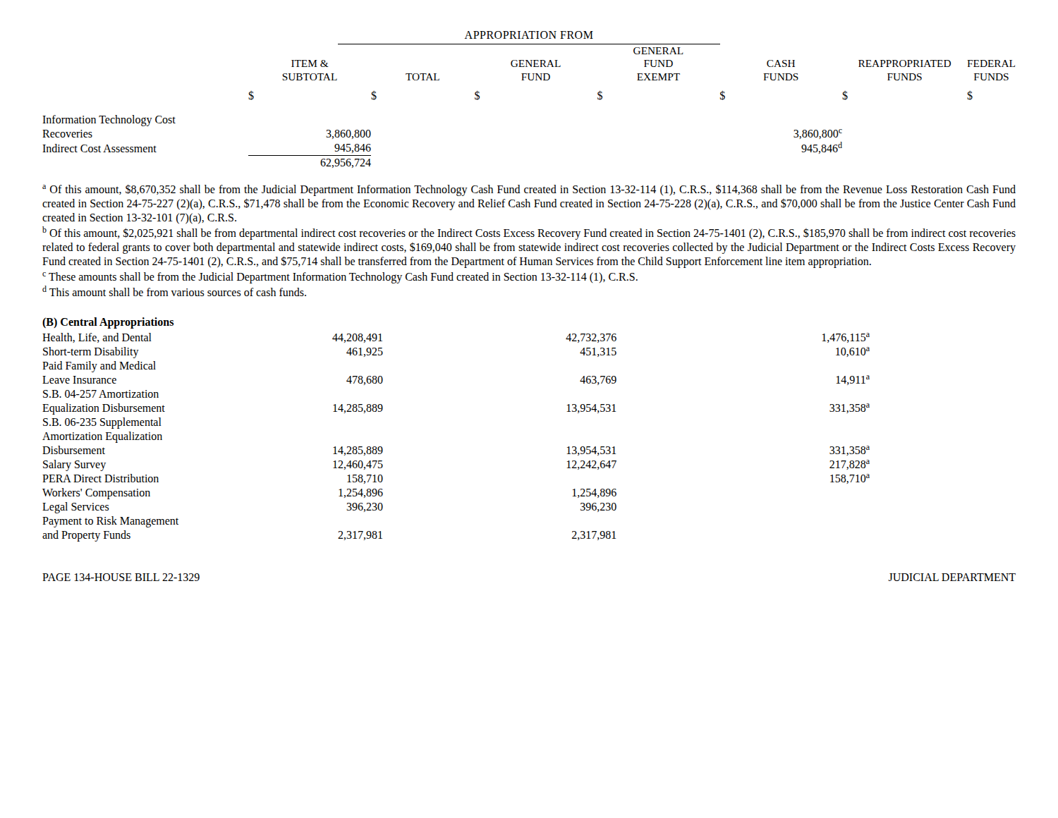APPROPRIATION FROM
| | ITEM & SUBTOTAL | TOTAL | GENERAL FUND | GENERAL FUND EXEMPT | CASH FUNDS | REAPPROPRIATED FUNDS | FEDERAL FUNDS |
| --- | --- | --- | --- | --- | --- | --- | --- |
| | $ | $ | $ | $ | $ | $ | $ |
| Information Technology Cost | | | | | | | |
| Recoveries | 3,860,800 | | | | 3,860,800 c | | |
| Indirect Cost Assessment | 945,846 | | | | 945,846 d | | |
| | 62,956,724 | | | | | | |
a Of this amount, $8,670,352 shall be from the Judicial Department Information Technology Cash Fund created in Section 13-32-114 (1), C.R.S., $114,368 shall be from the Revenue Loss Restoration Cash Fund created in Section 24-75-227 (2)(a), C.R.S., $71,478 shall be from the Economic Recovery and Relief Cash Fund created in Section 24-75-228 (2)(a), C.R.S., and $70,000 shall be from the Justice Center Cash Fund created in Section 13-32-101 (7)(a), C.R.S.
b Of this amount, $2,025,921 shall be from departmental indirect cost recoveries or the Indirect Costs Excess Recovery Fund created in Section 24-75-1401 (2), C.R.S., $185,970 shall be from indirect cost recoveries related to federal grants to cover both departmental and statewide indirect costs, $169,040 shall be from statewide indirect cost recoveries collected by the Judicial Department or the Indirect Costs Excess Recovery Fund created in Section 24-75-1401 (2), C.R.S., and $75,714 shall be transferred from the Department of Human Services from the Child Support Enforcement line item appropriation.
c These amounts shall be from the Judicial Department Information Technology Cash Fund created in Section 13-32-114 (1), C.R.S.
d This amount shall be from various sources of cash funds.
(B) Central Appropriations
| Health, Life, and Dental | 44,208,491 | | 42,732,376 | | 1,476,115 a | | |
| Short-term Disability | 461,925 | | 451,315 | | 10,610 a | | |
| Paid Family and Medical | | | | | | | |
| Leave Insurance | 478,680 | | 463,769 | | 14,911 a | | |
| S.B. 04-257 Amortization | | | | | | | |
| Equalization Disbursement | 14,285,889 | | 13,954,531 | | 331,358 a | | |
| S.B. 06-235 Supplemental | | | | | | | |
| Amortization Equalization | | | | | | | |
| Disbursement | 14,285,889 | | 13,954,531 | | 331,358 a | | |
| Salary Survey | 12,460,475 | | 12,242,647 | | 217,828 a | | |
| PERA Direct Distribution | 158,710 | | | | 158,710 a | | |
| Workers' Compensation | 1,254,896 | | 1,254,896 | | | | |
| Legal Services | 396,230 | | 396,230 | | | | |
| Payment to Risk Management | | | | | | | |
| and Property Funds | 2,317,981 | | 2,317,981 | | | | |
PAGE 134-HOUSE BILL 22-1329 JUDICIAL DEPARTMENT